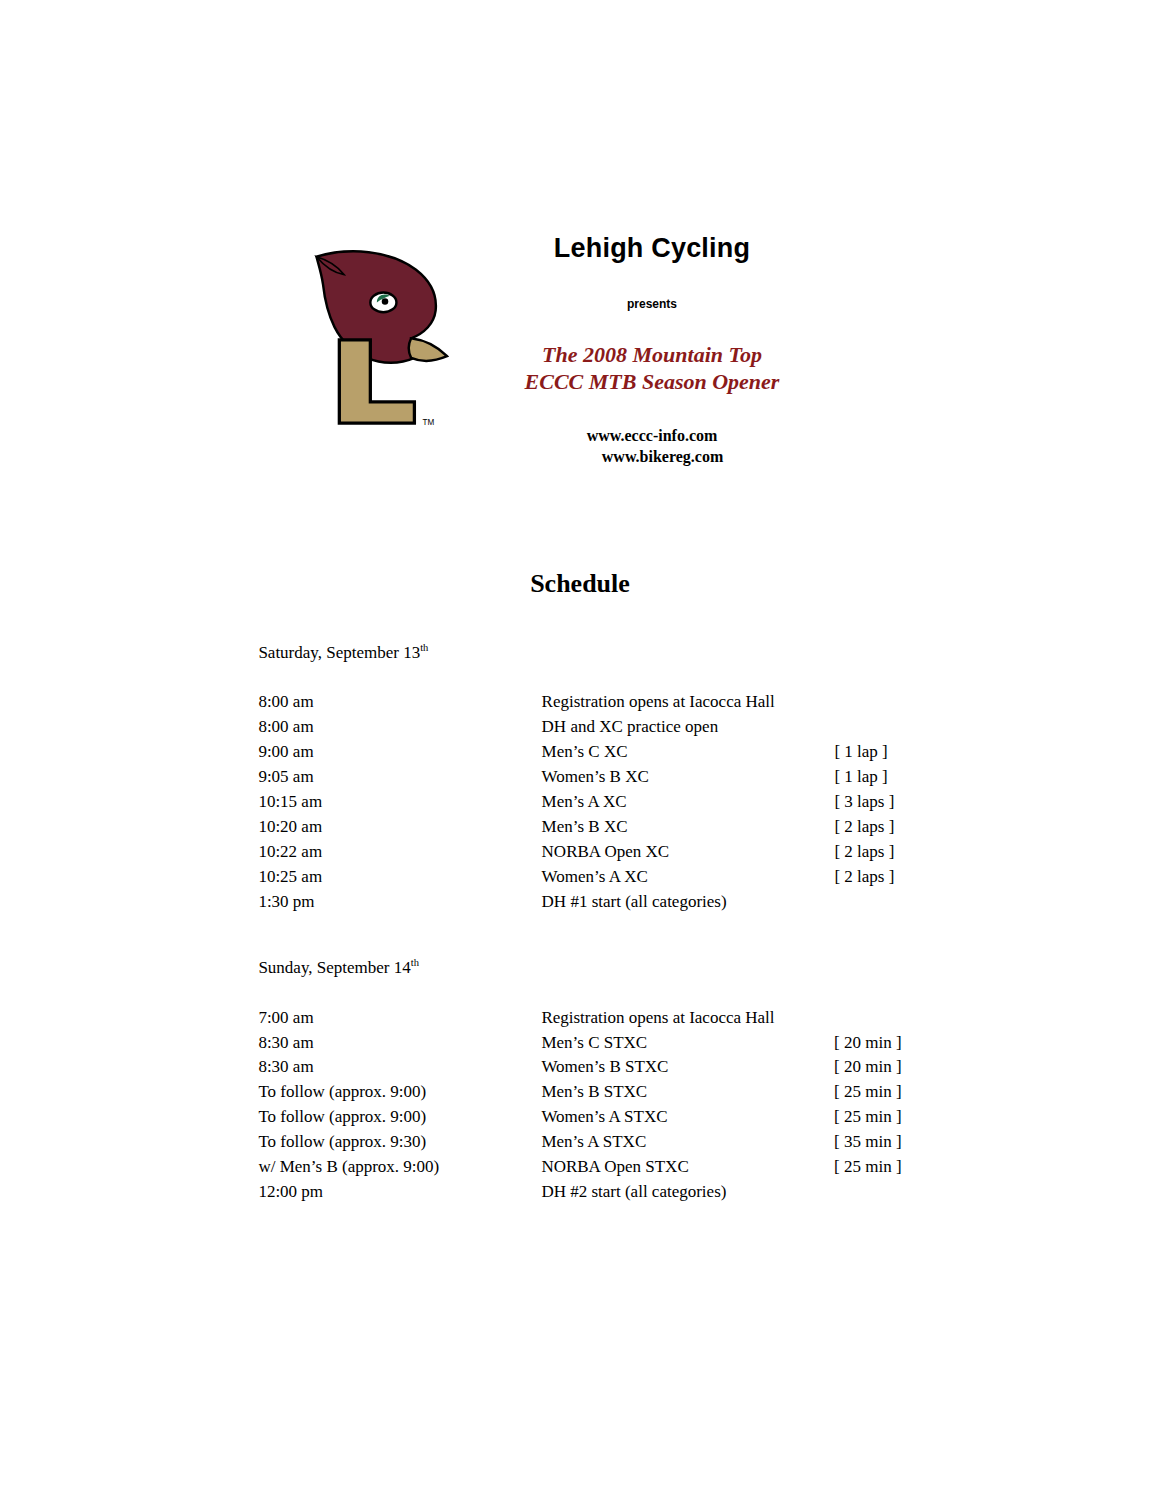Lehigh Mountain Hawks logo TM
Lehigh Cycling
presents
The 2008 Mountain Top
ECCC MTB Season Opener
www.eccc-info.com
www.bikereg.com
Schedule
Saturday, September 13th
| 8:00 am | Registration opens at Iacocca Hall | |
| 8:00 am | DH and XC practice open | |
| 9:00 am | Men’s C XC | [ 1 lap ] |
| 9:05 am | Women’s B XC | [ 1 lap ] |
| 10:15 am | Men’s A XC | [ 3 laps ] |
| 10:20 am | Men’s B XC | [ 2 laps ] |
| 10:22 am | NORBA Open XC | [ 2 laps ] |
| 10:25 am | Women’s A XC | [ 2 laps ] |
| 1:30 pm | DH #1 start (all categories) | |
Sunday, September 14th
| 7:00 am | Registration opens at Iacocca Hall | |
| 8:30 am | Men’s C STXC | [ 20 min ] |
| 8:30 am | Women’s B STXC | [ 20 min ] |
| To follow (approx. 9:00) | Men’s B STXC | [ 25 min ] |
| To follow (approx. 9:00) | Women’s A STXC | [ 25 min ] |
| To follow (approx. 9:30) | Men’s A STXC | [ 35 min ] |
| w/ Men’s B (approx. 9:00) | NORBA Open STXC | [ 25 min ] |
| 12:00 pm | DH #2 start (all categories) | |